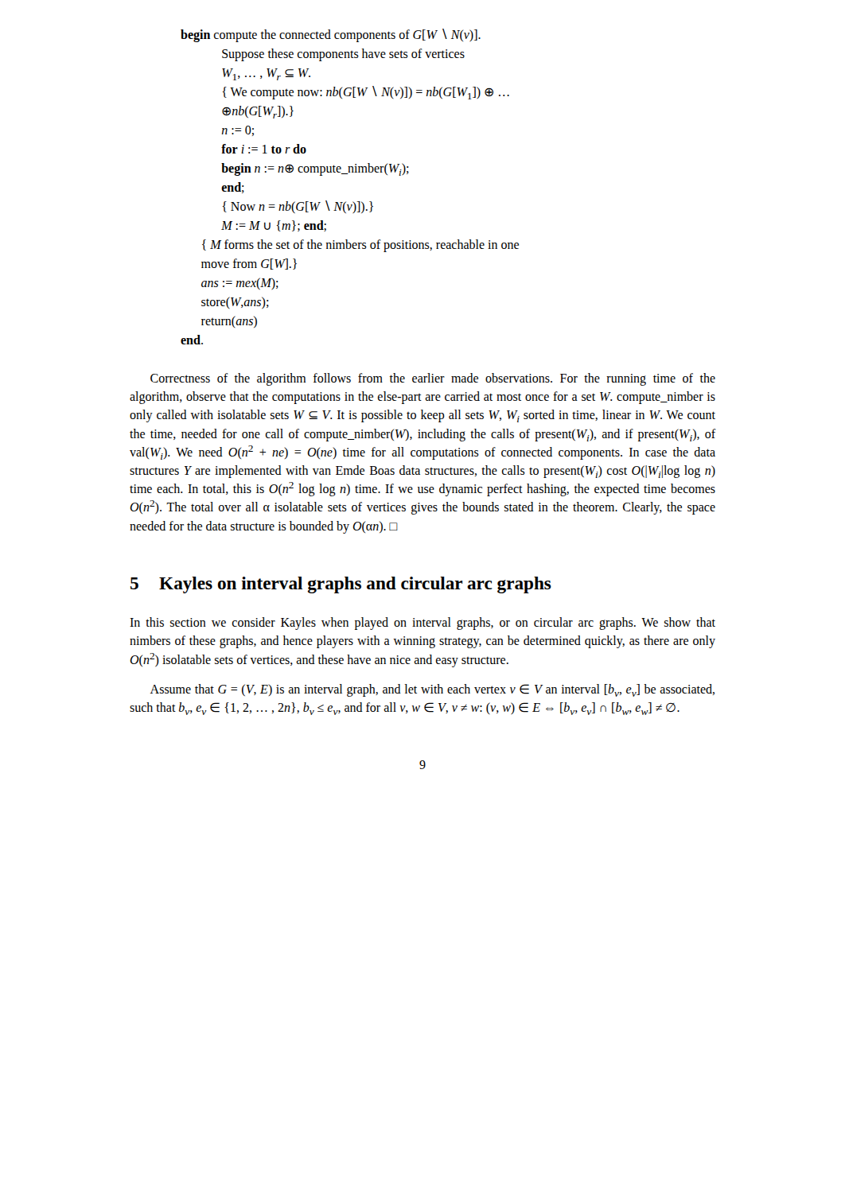begin compute the connected components of G[W ∖ N(v)].
Suppose these components have sets of vertices
W1, … , Wr ⊆ W.
{ We compute now: nb(G[W ∖ N(v)]) = nb(G[W1]) ⊕ …
⊕nb(G[Wr]).}
n := 0;
for i := 1 to r do
begin n := n⊕ compute_nimber(Wi);
end;
{ Now n = nb(G[W ∖ N(v)]).}
M := M ∪ {m}; end;
{ M forms the set of the nimbers of positions, reachable in one
move from G[W].}
ans := mex(M);
store(W,ans);
return(ans)
end.
Correctness of the algorithm follows from the earlier made observations. For the running time of the algorithm, observe that the computations in the else-part are carried at most once for a set W. compute_nimber is only called with isolatable sets W ⊆ V. It is possible to keep all sets W, Wi sorted in time, linear in W. We count the time, needed for one call of compute_nimber(W), including the calls of present(Wi), and if present(Wi), of val(Wi). We need O(n2 + ne) = O(ne) time for all computations of connected components. In case the data structures Y are implemented with van Emde Boas data structures, the calls to present(Wi) cost O(|Wi|log log n) time each. In total, this is O(n2 log log n) time. If we use dynamic perfect hashing, the expected time becomes O(n2). The total over all α isolatable sets of vertices gives the bounds stated in the theorem. Clearly, the space needed for the data structure is bounded by O(αn). □
5 Kayles on interval graphs and circular arc graphs
In this section we consider Kayles when played on interval graphs, or on circular arc graphs. We show that nimbers of these graphs, and hence players with a winning strategy, can be determined quickly, as there are only O(n2) isolatable sets of vertices, and these have an nice and easy structure.
Assume that G = (V, E) is an interval graph, and let with each vertex v ∈ V an interval [bv, ev] be associated, such that bv, ev ∈ {1, 2, … , 2n}, bv ≤ ev, and for all v, w ∈ V, v ≠ w: (v, w) ∈ E ⇔ [bv, ev] ∩ [bw, ew] ≠ ∅.
9